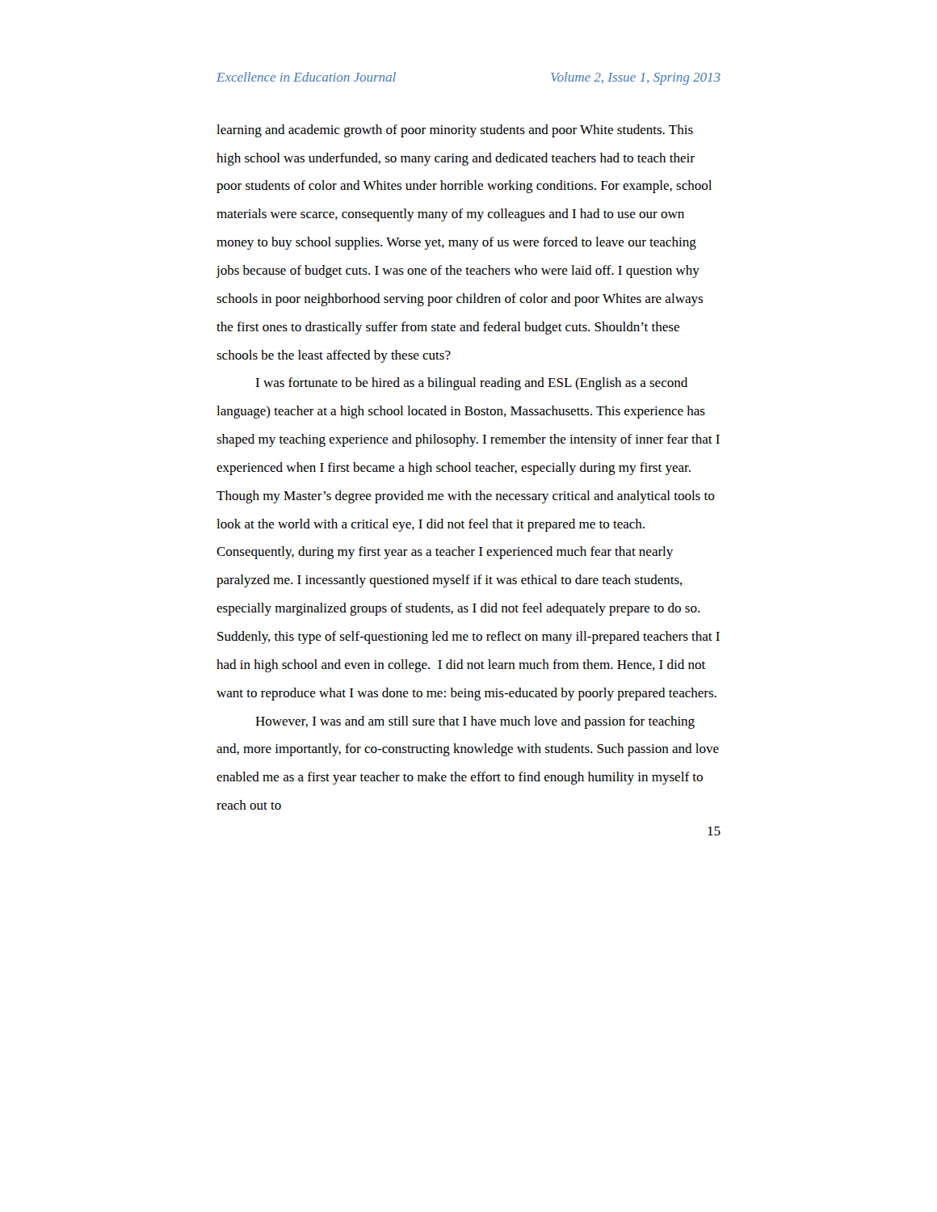Excellence in Education Journal
Volume 2, Issue 1, Spring 2013
learning and academic growth of poor minority students and poor White students. This high school was underfunded, so many caring and dedicated teachers had to teach their poor students of color and Whites under horrible working conditions. For example, school materials were scarce, consequently many of my colleagues and I had to use our own money to buy school supplies. Worse yet, many of us were forced to leave our teaching jobs because of budget cuts. I was one of the teachers who were laid off. I question why schools in poor neighborhood serving poor children of color and poor Whites are always the first ones to drastically suffer from state and federal budget cuts. Shouldn’t these schools be the least affected by these cuts?
I was fortunate to be hired as a bilingual reading and ESL (English as a second language) teacher at a high school located in Boston, Massachusetts. This experience has shaped my teaching experience and philosophy. I remember the intensity of inner fear that I experienced when I first became a high school teacher, especially during my first year. Though my Master’s degree provided me with the necessary critical and analytical tools to look at the world with a critical eye, I did not feel that it prepared me to teach. Consequently, during my first year as a teacher I experienced much fear that nearly paralyzed me. I incessantly questioned myself if it was ethical to dare teach students, especially marginalized groups of students, as I did not feel adequately prepare to do so. Suddenly, this type of self-questioning led me to reflect on many ill-prepared teachers that I had in high school and even in college. I did not learn much from them. Hence, I did not want to reproduce what I was done to me: being mis-educated by poorly prepared teachers.
However, I was and am still sure that I have much love and passion for teaching and, more importantly, for co-constructing knowledge with students. Such passion and love enabled me as a first year teacher to make the effort to find enough humility in myself to reach out to
15